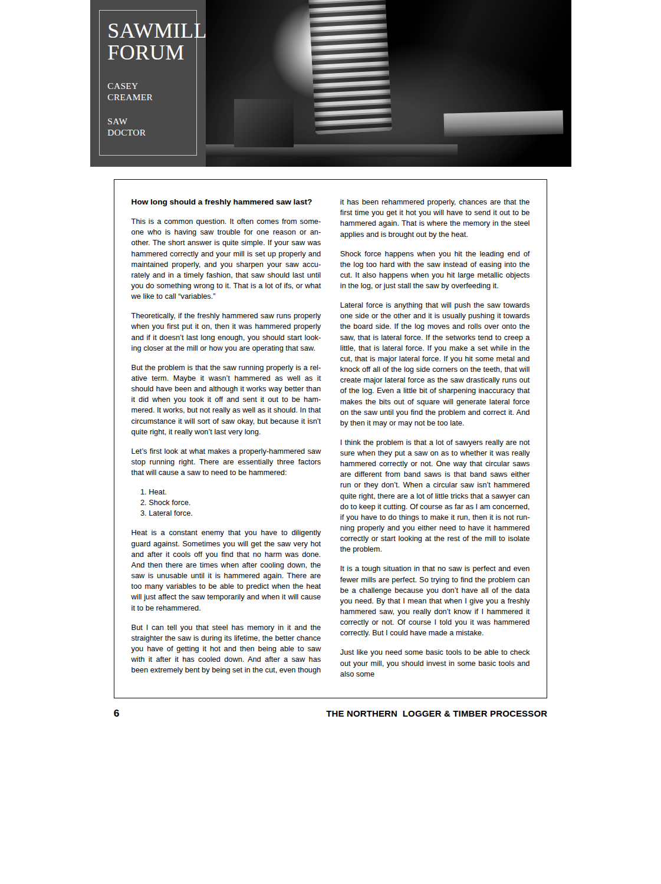SAWMILL
FORUM
CASEY
CREAMER
SAW
DOCTOR
How long should a freshly hammered saw last?
This is a common question. It often comes from someone who is having saw trouble for one reason or another. The short answer is quite simple. If your saw was hammered correctly and your mill is set up properly and maintained properly, and you sharpen your saw accurately and in a timely fashion, that saw should last until you do something wrong to it. That is a lot of ifs, or what we like to call “variables.”
Theoretically, if the freshly hammered saw runs properly when you first put it on, then it was hammered properly and if it doesn’t last long enough, you should start looking closer at the mill or how you are operating that saw.
But the problem is that the saw running properly is a relative term. Maybe it wasn’t hammered as well as it should have been and although it works way better than it did when you took it off and sent it out to be hammered. It works, but not really as well as it should. In that circumstance it will sort of saw okay, but because it isn’t quite right, it really won’t last very long.
Let’s first look at what makes a properly-hammered saw stop running right. There are essentially three factors that will cause a saw to need to be hammered:
1. Heat.
2. Shock force.
3. Lateral force.
Heat is a constant enemy that you have to diligently guard against. Sometimes you will get the saw very hot and after it cools off you find that no harm was done. And then there are times when after cooling down, the saw is unusable until it is hammered again. There are too many variables to be able to predict when the heat will just affect the saw temporarily and when it will cause it to be rehammered.
But I can tell you that steel has memory in it and the straighter the saw is during its lifetime, the better chance you have of getting it hot and then being able to saw with it after it has cooled down. And after a saw has been extremely bent by being set in the cut, even though it has been rehammered properly, chances are that the first time you get it hot you will have to send it out to be hammered again. That is where the memory in the steel applies and is brought out by the heat.
Shock force happens when you hit the leading end of the log too hard with the saw instead of easing into the cut. It also happens when you hit large metallic objects in the log, or just stall the saw by overfeeding it.
Lateral force is anything that will push the saw towards one side or the other and it is usually pushing it towards the board side. If the log moves and rolls over onto the saw, that is lateral force. If the setworks tend to creep a little, that is lateral force. If you make a set while in the cut, that is major lateral force. If you hit some metal and knock off all of the log side corners on the teeth, that will create major lateral force as the saw drastically runs out of the log. Even a little bit of sharpening inaccuracy that makes the bits out of square will generate lateral force on the saw until you find the problem and correct it. And by then it may or may not be too late.
I think the problem is that a lot of sawyers really are not sure when they put a saw on as to whether it was really hammered correctly or not. One way that circular saws are different from band saws is that band saws either run or they don’t. When a circular saw isn’t hammered quite right, there are a lot of little tricks that a sawyer can do to keep it cutting. Of course as far as I am concerned, if you have to do things to make it run, then it is not running properly and you either need to have it hammered correctly or start looking at the rest of the mill to isolate the problem.
It is a tough situation in that no saw is perfect and even fewer mills are perfect. So trying to find the problem can be a challenge because you don’t have all of the data you need. By that I mean that when I give you a freshly hammered saw, you really don’t know if I hammered it correctly or not. Of course I told you it was hammered correctly. But I could have made a mistake.
Just like you need some basic tools to be able to check out your mill, you should invest in some basic tools and also some
6
THE NORTHERN LOGGER & TIMBER PROCESSOR